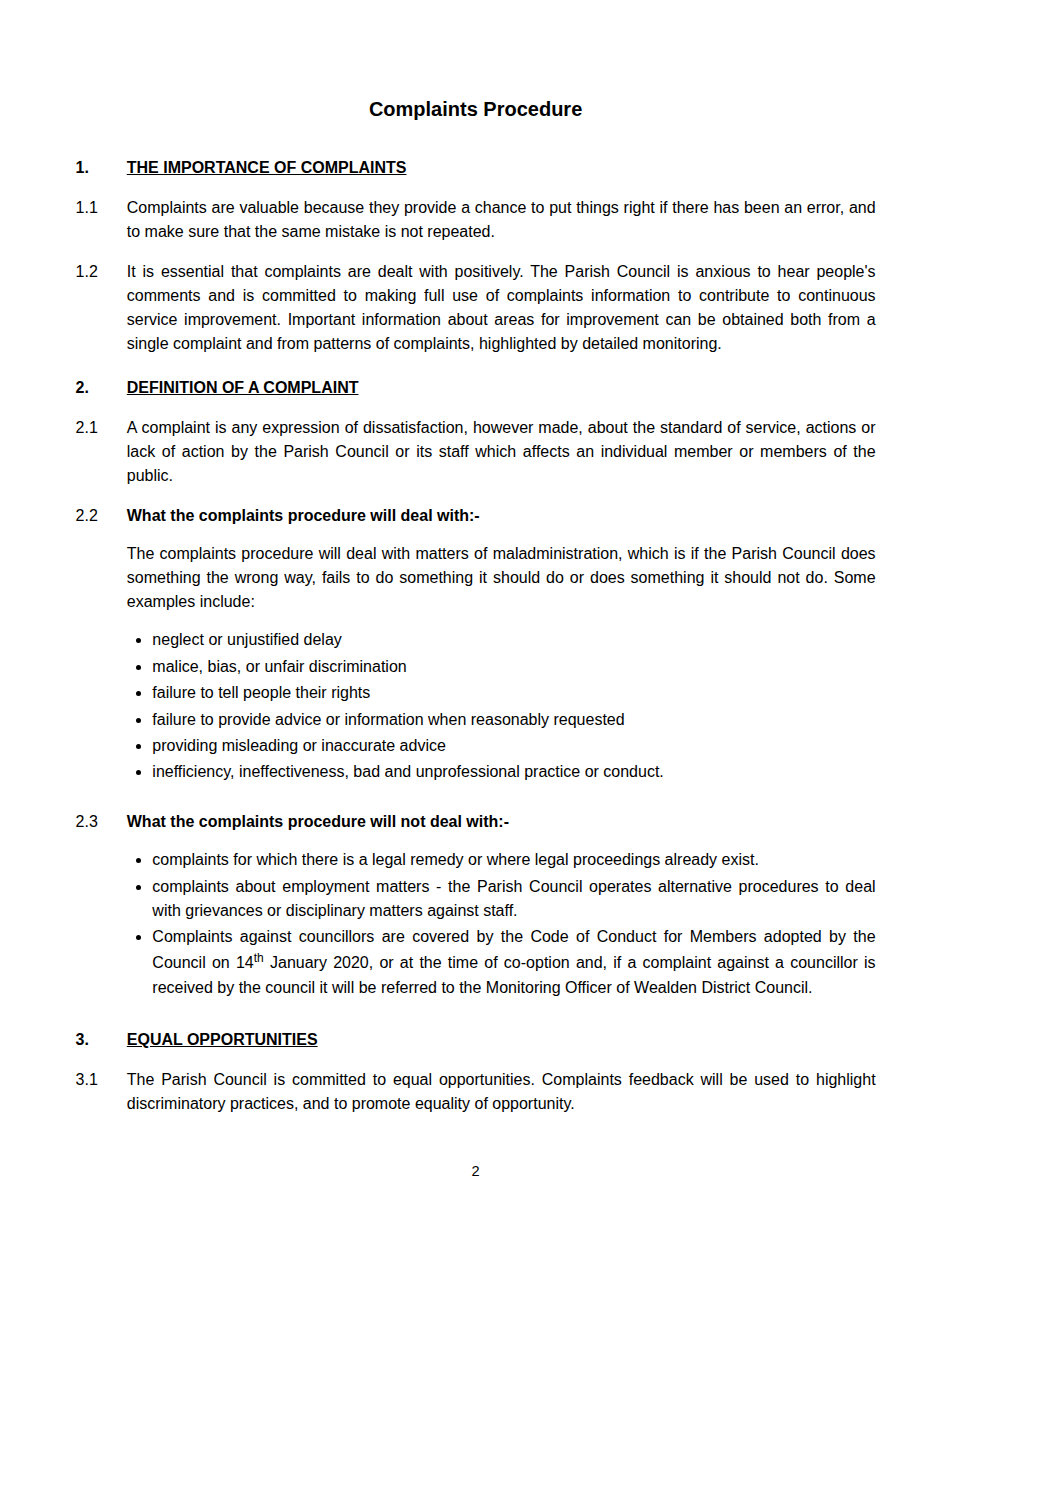Complaints Procedure
1.
The Importance of Complaints
1.1
Complaints are valuable because they provide a chance to put things right if there has been an error, and to make sure that the same mistake is not repeated.
1.2
It is essential that complaints are dealt with positively. The Parish Council is anxious to hear people's comments and is committed to making full use of complaints information to contribute to continuous service improvement. Important information about areas for improvement can be obtained both from a single complaint and from patterns of complaints, highlighted by detailed monitoring.
2.
Definition of a Complaint
2.1
A complaint is any expression of dissatisfaction, however made, about the standard of service, actions or lack of action by the Parish Council or its staff which affects an individual member or members of the public.
2.2
What the complaints procedure will deal with:-
The complaints procedure will deal with matters of maladministration, which is if the Parish Council does something the wrong way, fails to do something it should do or does something it should not do. Some examples include:
neglect or unjustified delay
malice, bias, or unfair discrimination
failure to tell people their rights
failure to provide advice or information when reasonably requested
providing misleading or inaccurate advice
inefficiency, ineffectiveness, bad and unprofessional practice or conduct.
2.3
What the complaints procedure will not deal with:-
complaints for which there is a legal remedy or where legal proceedings already exist.
complaints about employment matters - the Parish Council operates alternative procedures to deal with grievances or disciplinary matters against staff.
Complaints against councillors are covered by the Code of Conduct for Members adopted by the Council on 14th January 2020, or at the time of co-option and, if a complaint against a councillor is received by the council it will be referred to the Monitoring Officer of Wealden District Council.
3.
Equal Opportunities
3.1
The Parish Council is committed to equal opportunities. Complaints feedback will be used to highlight discriminatory practices, and to promote equality of opportunity.
2